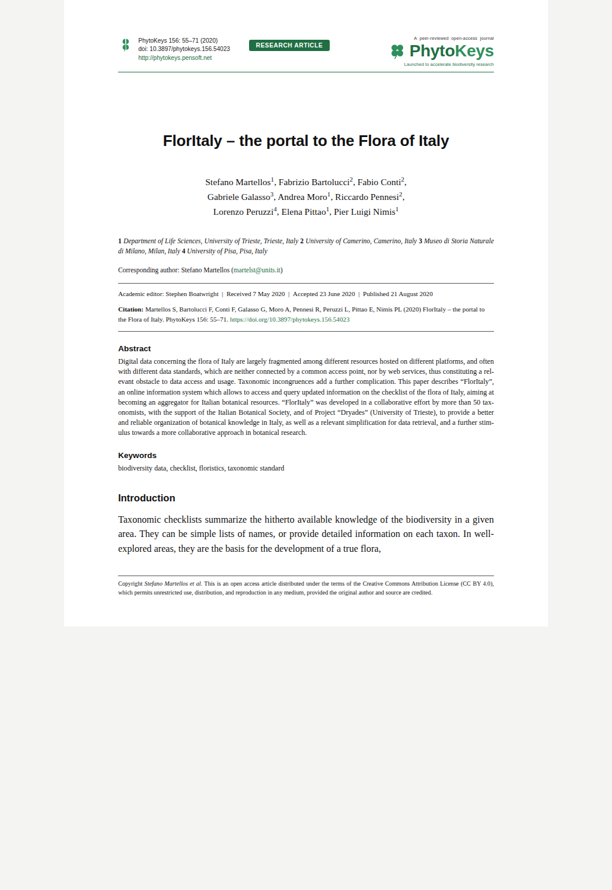PhytoKeys 156: 55–71 (2020)
doi: 10.3897/phytokeys.156.54023
http://phytokeys.pensoft.net
RESEARCH ARTICLE
A peer-reviewed open-access journal
PhytoKeys
Launched to accelerate biodiversity research
FlorItaly – the portal to the Flora of Italy
Stefano Martellos1, Fabrizio Bartolucci2, Fabio Conti2,
Gabriele Galasso3, Andrea Moro1, Riccardo Pennesi2,
Lorenzo Peruzzi4, Elena Pittao1, Pier Luigi Nimis1
1 Department of Life Sciences, University of Trieste, Trieste, Italy 2 University of Camerino, Camerino, Italy 3 Museo di Storia Naturale di Milano, Milan, Italy 4 University of Pisa, Pisa, Italy
Corresponding author: Stefano Martellos (martelst@units.it)
Academic editor: Stephen Boatwright | Received 7 May 2020 | Accepted 23 June 2020 | Published 21 August 2020
Citation: Martellos S, Bartolucci F, Conti F, Galasso G, Moro A, Pennesi R, Peruzzi L, Pittao E, Nimis PL (2020) FlorItaly – the portal to the Flora of Italy. PhytoKeys 156: 55–71. https://doi.org/10.3897/phytokeys.156.54023
Abstract
Digital data concerning the flora of Italy are largely fragmented among different resources hosted on different platforms, and often with different data standards, which are neither connected by a common access point, nor by web services, thus constituting a relevant obstacle to data access and usage. Taxonomic incongruences add a further complication. This paper describes “FlorItaly”, an online information system which allows to access and query updated information on the checklist of the flora of Italy, aiming at becoming an aggregator for Italian botanical resources. “FlorItaly” was developed in a collaborative effort by more than 50 taxonomists, with the support of the Italian Botanical Society, and of Project “Dryades” (University of Trieste), to provide a better and reliable organization of botanical knowledge in Italy, as well as a relevant simplification for data retrieval, and a further stimulus towards a more collaborative approach in botanical research.
Keywords
biodiversity data, checklist, floristics, taxonomic standard
Introduction
Taxonomic checklists summarize the hitherto available knowledge of the biodiversity in a given area. They can be simple lists of names, or provide detailed information on each taxon. In well-explored areas, they are the basis for the development of a true flora,
Copyright Stefano Martellos et al. This is an open access article distributed under the terms of the Creative Commons Attribution License (CC BY 4.0), which permits unrestricted use, distribution, and reproduction in any medium, provided the original author and source are credited.